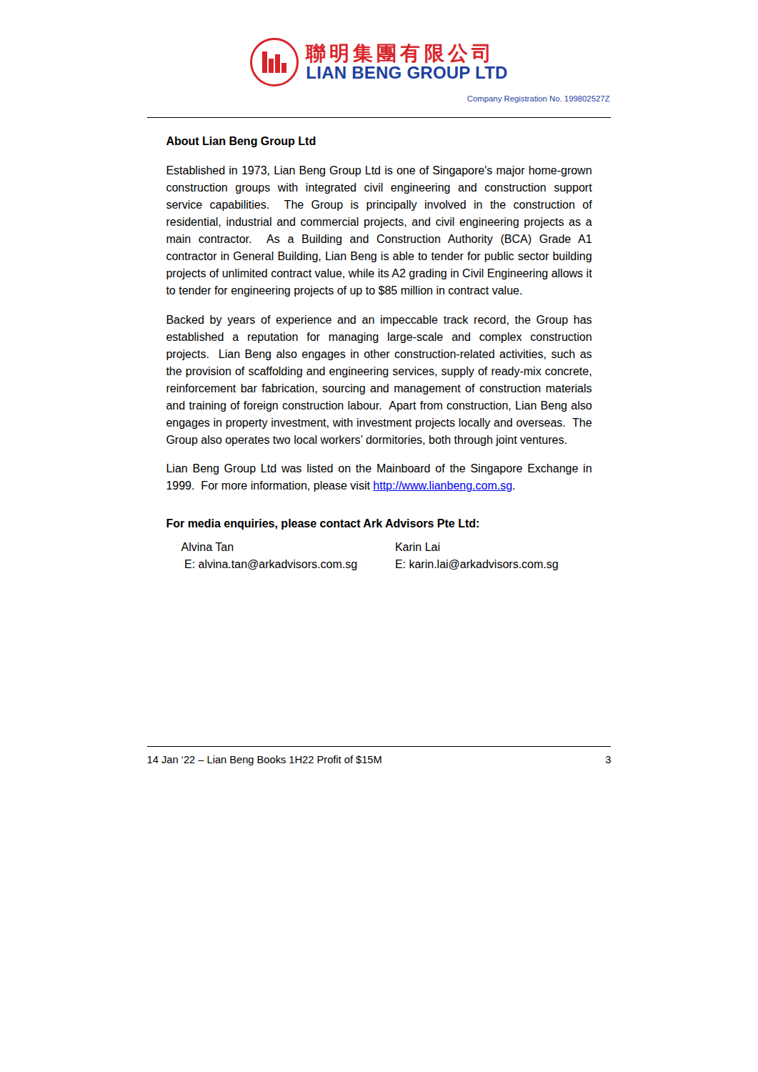聯明集團有限公司
LIAN BENG GROUP LTD
Company Registration No. 199802527Z
About Lian Beng Group Ltd
Established in 1973, Lian Beng Group Ltd is one of Singapore's major home-grown construction groups with integrated civil engineering and construction support service capabilities. The Group is principally involved in the construction of residential, industrial and commercial projects, and civil engineering projects as a main contractor. As a Building and Construction Authority (BCA) Grade A1 contractor in General Building, Lian Beng is able to tender for public sector building projects of unlimited contract value, while its A2 grading in Civil Engineering allows it to tender for engineering projects of up to $85 million in contract value.
Backed by years of experience and an impeccable track record, the Group has established a reputation for managing large-scale and complex construction projects. Lian Beng also engages in other construction-related activities, such as the provision of scaffolding and engineering services, supply of ready-mix concrete, reinforcement bar fabrication, sourcing and management of construction materials and training of foreign construction labour. Apart from construction, Lian Beng also engages in property investment, with investment projects locally and overseas. The Group also operates two local workers’ dormitories, both through joint ventures.
Lian Beng Group Ltd was listed on the Mainboard of the Singapore Exchange in 1999. For more information, please visit http://www.lianbeng.com.sg.
For media enquiries, please contact Ark Advisors Pte Ltd:
| Alvina Tan | Karin Lai |
| E: alvina.tan@arkadvisors.com.sg | E: karin.lai@arkadvisors.com.sg |
14 Jan ‘22 – Lian Beng Books 1H22 Profit of $15M 3